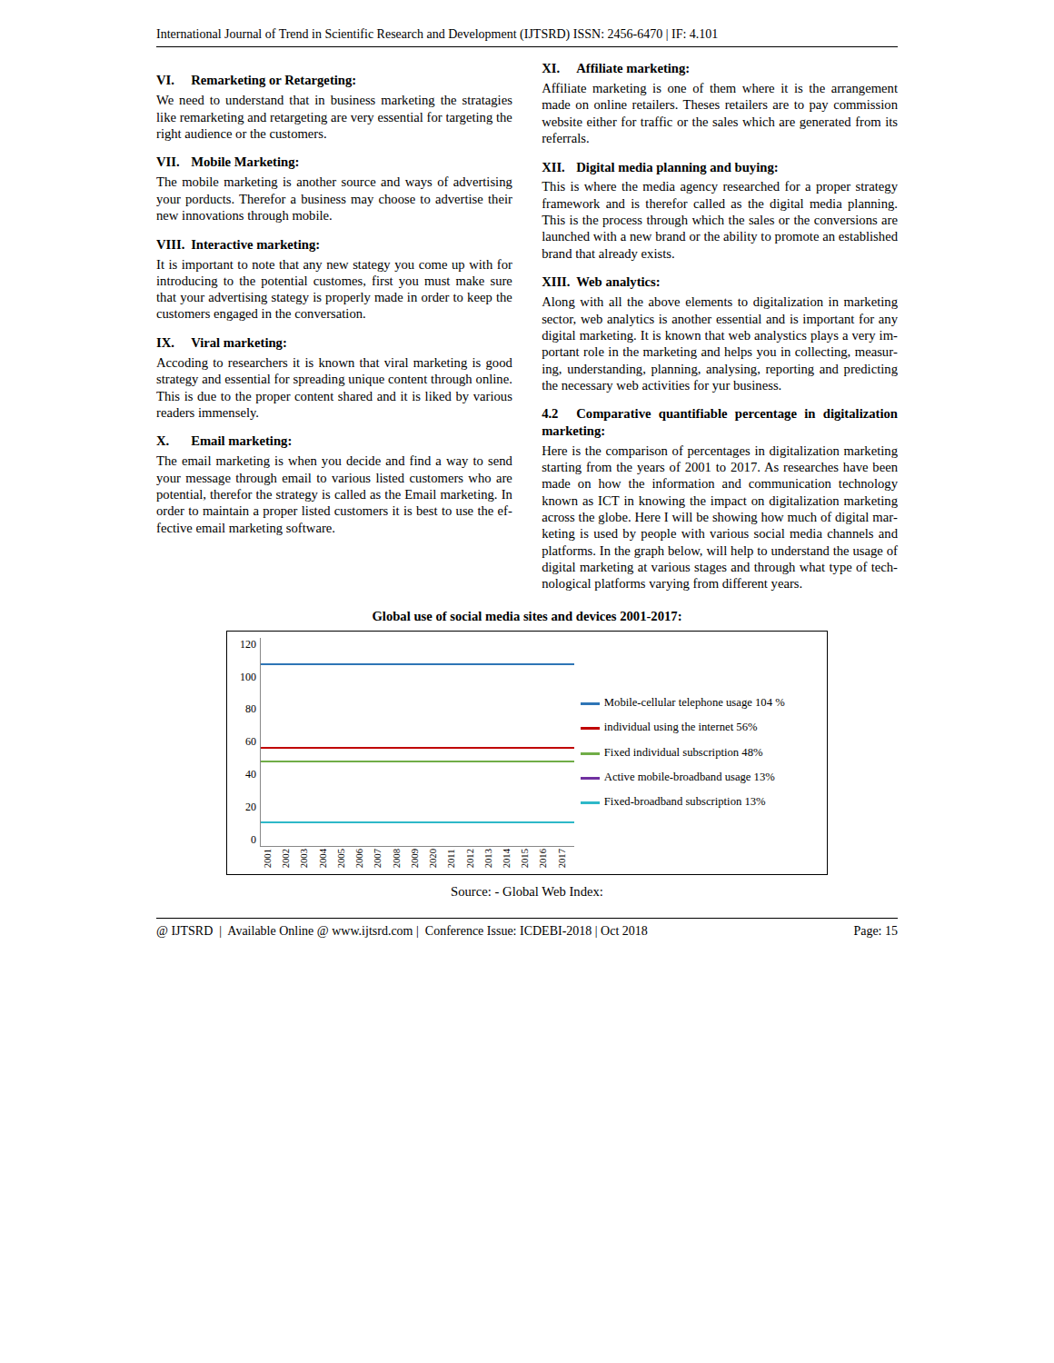International Journal of Trend in Scientific Research and Development (IJTSRD) ISSN: 2456-6470 | IF: 4.101
VI. Remarketing or Retargeting:
We need to understand that in business marketing the stratagies like remarketing and retargeting are very essential for targeting the right audience or the customers.
VII. Mobile Marketing:
The mobile marketing is another source and ways of advertising your porducts. Therefor a business may choose to advertise their new innovations through mobile.
VIII. Interactive marketing:
It is important to note that any new stategy you come up with for introducing to the potential customes, first you must make sure that your advertising stategy is properly made in order to keep the customers engaged in the conversation.
IX. Viral marketing:
Accoding to researchers it is known that viral marketing is good strategy and essential for spreading unique content through online. This is due to the proper content shared and it is liked by various readers immensely.
X. Email marketing:
The email marketing is when you decide and find a way to send your message through email to various listed customers who are potential, therefor the strategy is called as the Email marketing. In order to maintain a proper listed customers it is best to use the effective email marketing software.
XI. Affiliate marketing:
Affiliate marketing is one of them where it is the arrangement made on online retailers. Theses retailers are to pay commission website either for traffic or the sales which are generated from its referrals.
XII. Digital media planning and buying:
This is where the media agency researched for a proper strategy framework and is therefor called as the digital media planning. This is the process through which the sales or the conversions are launched with a new brand or the ability to promote an established brand that already exists.
XIII. Web analytics:
Along with all the above elements to digitalization in marketing sector, web analytics is another essential and is important for any digital marketing. It is known that web analystics plays a very important role in the marketing and helps you in collecting, measuring, understanding, planning, analysing, reporting and predicting the necessary web activities for yur business.
4.2 Comparative quantifiable percentage in digitalization marketing:
Here is the comparison of percentages in digitalization marketing starting from the years of 2001 to 2017. As researches have been made on how the information and communication technology known as ICT in knowing the impact on digitalization marketing across the globe. Here I will be showing how much of digital marketing is used by people with various social media channels and platforms. In the graph below, will help to understand the usage of digital marketing at various stages and through what type of technological platforms varying from different years.
Global use of social media sites and devices 2001-2017:
120 100 80 60 40 20 0
20012002200320042005200620072008200920202011201220132014201520162017
Mobile-cellular telephone usage 104 %
individual using the internet 56%
Fixed individual subscription 48%
Active mobile-broadband usage 13%
Fixed-broadband subscription 13%
Source: - Global Web Index:
@ IJTSRD | Available Online @ www.ijtsrd.com | Conference Issue: ICDEBI-2018 | Oct 2018
Page: 15